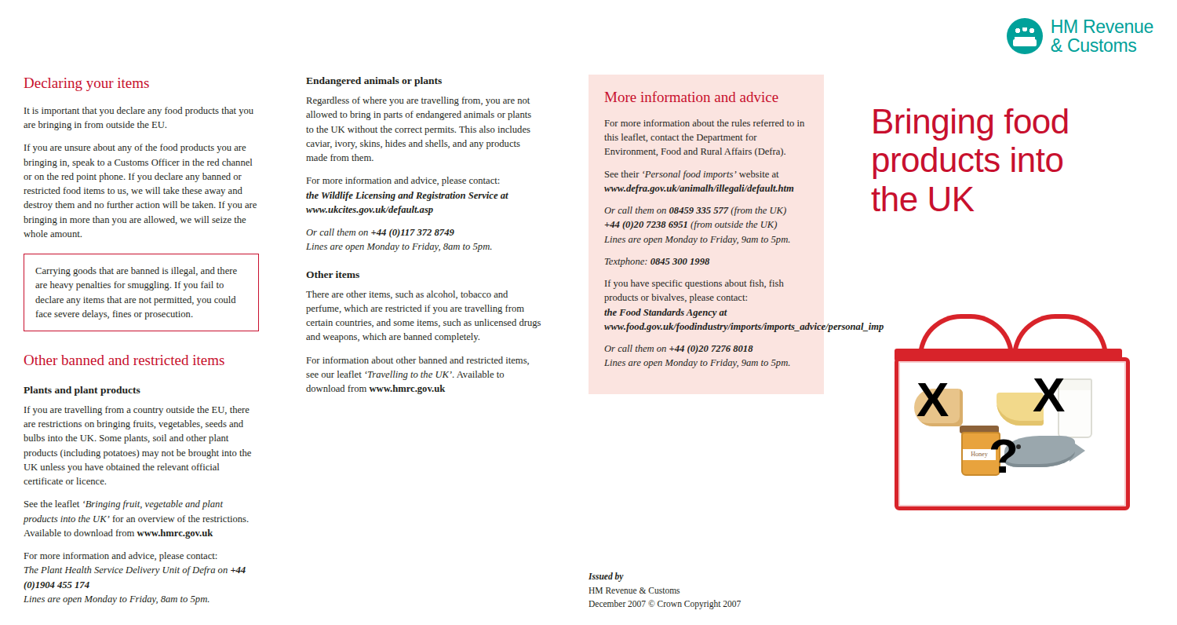Declaring your items
It is important that you declare any food products that you are bringing in from outside the EU.
If you are unsure about any of the food products you are bringing in, speak to a Customs Officer in the red channel or on the red point phone. If you declare any banned or restricted food items to us, we will take these away and destroy them and no further action will be taken. If you are bringing in more than you are allowed, we will seize the whole amount.
Carrying goods that are banned is illegal, and there are heavy penalties for smuggling. If you fail to declare any items that are not permitted, you could face severe delays, fines or prosecution.
Other banned and restricted items
Plants and plant products
If you are travelling from a country outside the EU, there are restrictions on bringing fruits, vegetables, seeds and bulbs into the UK. Some plants, soil and other plant products (including potatoes) may not be brought into the UK unless you have obtained the relevant official certificate or licence.
See the leaflet ‘Bringing fruit, vegetable and plant products into the UK’ for an overview of the restrictions. Available to download from www.hmrc.gov.uk
For more information and advice, please contact:
The Plant Health Service Delivery Unit of Defra on +44 (0)1904 455 174
Lines are open Monday to Friday, 8am to 5pm.
Endangered animals or plants
Regardless of where you are travelling from, you are not allowed to bring in parts of endangered animals or plants to the UK without the correct permits. This also includes caviar, ivory, skins, hides and shells, and any products made from them.
For more information and advice, please contact:
the Wildlife Licensing and Registration Service at www.ukcites.gov.uk/default.asp
Or call them on +44 (0)117 372 8749
Lines are open Monday to Friday, 8am to 5pm.
Other items
There are other items, such as alcohol, tobacco and perfume, which are restricted if you are travelling from certain countries, and some items, such as unlicensed drugs and weapons, which are banned completely.
For information about other banned and restricted items, see our leaflet ‘Travelling to the UK’. Available to download from www.hmrc.gov.uk
More information and advice
For more information about the rules referred to in this leaflet, contact the Department for Environment, Food and Rural Affairs (Defra).
See their ‘Personal food imports’ website at www.defra.gov.uk/animalh/illegali/default.htm
Or call them on 08459 335 577 (from the UK)
+44 (0)20 7238 6951 (from outside the UK)
Lines are open Monday to Friday, 9am to 5pm.
Textphone: 0845 300 1998
If you have specific questions about fish, fish products or bivalves, please contact:
the Food Standards Agency at www.food.gov.uk/foodindustry/imports/imports_advice/personal_imp
Or call them on +44 (0)20 7276 8018
Lines are open Monday to Friday, 9am to 5pm.
Issued by
HM Revenue & Customs
December 2007 © Crown Copyright 2007
HM Revenue
& Customs
Bringing food
products into
the UK
Honey
X
X
?